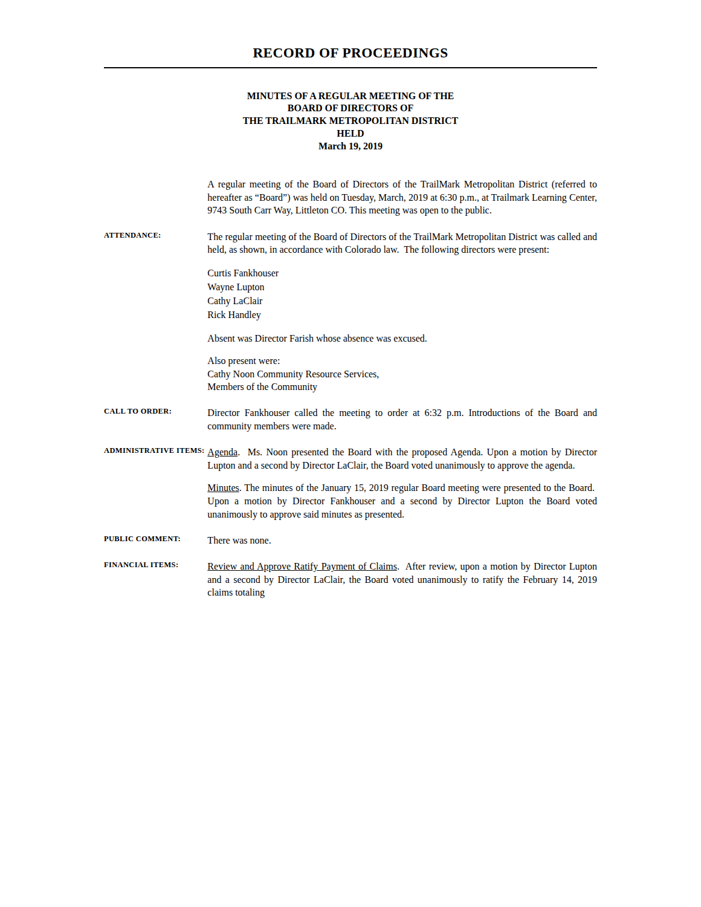RECORD OF PROCEEDINGS
MINUTES OF A REGULAR MEETING OF THE BOARD OF DIRECTORS OF THE TRAILMARK METROPOLITAN DISTRICT HELD March 19, 2019
| | A regular meeting of the Board of Directors of the TrailMark Metropolitan District (referred to hereafter as “Board”) was held on Tuesday, March, 2019 at 6:30 p.m., at Trailmark Learning Center, 9743 South Carr Way, Littleton CO. This meeting was open to the public. |
| Attendance: | The regular meeting of the Board of Directors of the TrailMark Metropolitan District was called and held, as shown, in accordance with Colorado law. The following directors were present: Curtis Fankhouser Wayne Lupton Cathy LaClair Rick Handley Absent was Director Farish whose absence was excused. Also present were: Cathy Noon Community Resource Services, Members of the Community |
| Call to Order: | Director Fankhouser called the meeting to order at 6:32 p.m. Introductions of the Board and community members were made. |
| Administrative Items: | Agenda . Ms. Noon presented the Board with the proposed Agenda. Upon a motion by Director Lupton and a second by Director LaClair, the Board voted unanimously to approve the agenda. Minutes . The minutes of the January 15, 2019 regular Board meeting were presented to the Board. Upon a motion by Director Fankhouser and a second by Director Lupton the Board voted unanimously to approve said minutes as presented. |
| Public Comment: | There was none. |
| Financial Items: | Review and Approve Ratify Payment of Claims . After review, upon a motion by Director Lupton and a second by Director LaClair, the Board voted unanimously to ratify the February 14, 2019 claims totaling |